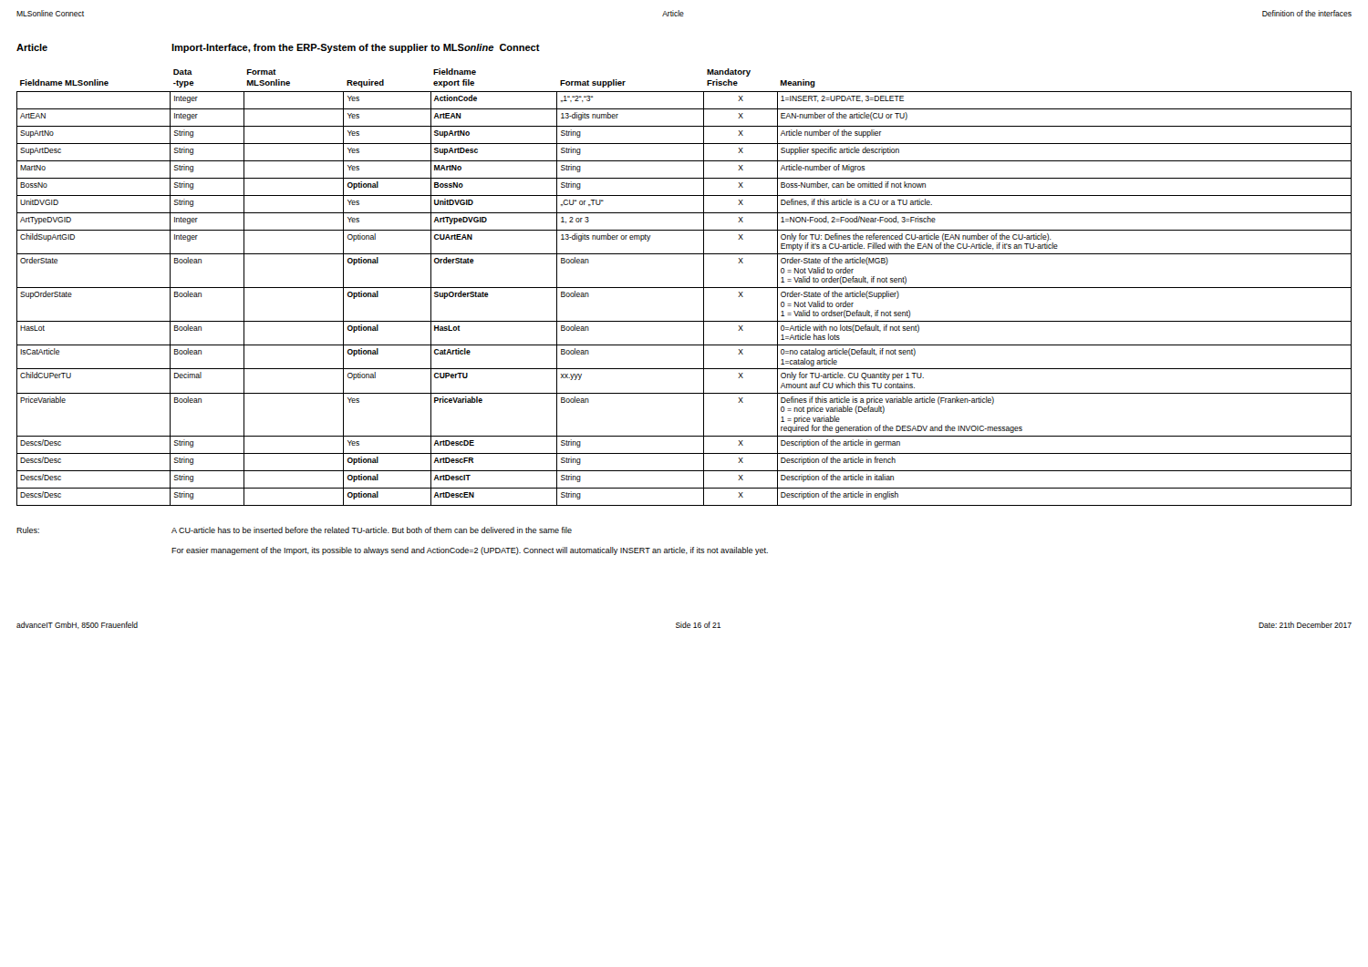MLSonline Connect
Article
Definition of the interfaces
Article
Import-Interface, from the ERP-System of the supplier to MLSonline Connect
| | Data | Format | | Fieldname | | Mandatory | |
| --- | --- | --- | --- | --- | --- | --- | --- |
| Fieldname MLSonline | -type | MLSonline | Required | export file | Format supplier | Frische | Meaning |
| | Integer | | Yes | ActionCode | „1“,“2“,“3“ | X | 1=INSERT, 2=UPDATE, 3=DELETE |
| ArtEAN | Integer | | Yes | ArtEAN | 13-digits number | X | EAN-number of the article(CU or TU) |
| SupArtNo | String | | Yes | SupArtNo | String | X | Article number of the supplier |
| SupArtDesc | String | | Yes | SupArtDesc | String | X | Supplier specific article description |
| MartNo | String | | Yes | MArtNo | String | X | Article-number of Migros |
| BossNo | String | | Optional | BossNo | String | X | Boss-Number, can be omitted if not known |
| UnitDVGID | String | | Yes | UnitDVGID | „CU“ or „TU“ | X | Defines, if this article is a CU or a TU article. |
| ArtTypeDVGID | Integer | | Yes | ArtTypeDVGID | 1, 2 or 3 | X | 1=NON-Food, 2=Food/Near-Food, 3=Frische |
| ChildSupArtGID | Integer | | Optional | CUArtEAN | 13-digits number or empty | X | Only for TU: Defines the referenced CU-article (EAN number of the CU-article). Empty if it's a CU-article. Filled with the EAN of the CU-Article, if it's an TU-article |
| OrderState | Boolean | | Optional | OrderState | Boolean | X | Order-State of the article(MGB) 0 = Not Valid to order 1 = Valid to order(Default, if not sent) |
| SupOrderState | Boolean | | Optional | SupOrderState | Boolean | X | Order-State of the article(Supplier) 0 = Not Valid to order 1 = Valid to ordser(Default, if not sent) |
| HasLot | Boolean | | Optional | HasLot | Boolean | X | 0=Article with no lots(Default, if not sent) 1=Article has lots |
| IsCatArticle | Boolean | | Optional | CatArticle | Boolean | X | 0=no catalog article(Default, if not sent) 1=catalog article |
| ChildCUPerTU | Decimal | | Optional | CUPerTU | xx.yyy | X | Only for TU-article. CU Quantity per 1 TU. Amount auf CU which this TU contains. |
| PriceVariable | Boolean | | Yes | PriceVariable | Boolean | X | Defines if this article is a price variable article (Franken-article) 0 = not price variable (Default) 1 = price variable required for the generation of the DESADV and the INVOIC-messages |
| Descs/Desc | String | | Yes | ArtDescDE | String | X | Description of the article in german |
| Descs/Desc | String | | Optional | ArtDescFR | String | X | Description of the article in french |
| Descs/Desc | String | | Optional | ArtDescIT | String | X | Description of the article in italian |
| Descs/Desc | String | | Optional | ArtDescEN | String | X | Description of the article in english |
Rules:
A CU-article has to be inserted before the related TU-article. But both of them can be delivered in the same file
For easier management of the Import, its possible to always send and ActionCode=2 (UPDATE). Connect will automatically INSERT an article, if its not available yet.
advanceIT GmbH, 8500 Frauenfeld
Side 16 of 21
Date: 21th December 2017